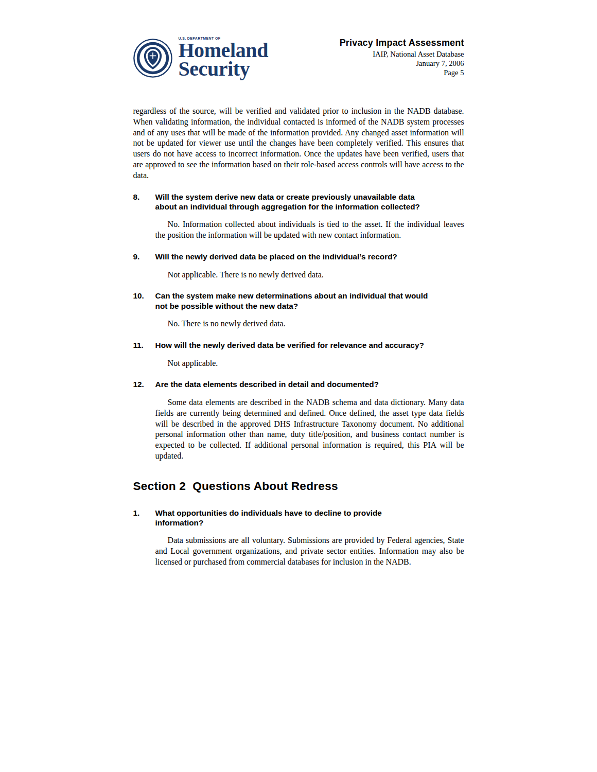U.S. DEPARTMENT OF
Homeland
Security
Privacy Impact Assessment
IAIP, National Asset Database
January 7, 2006
Page 5
regardless of the source, will be verified and validated prior to inclusion in the NADB database. When validating information, the individual contacted is informed of the NADB system processes and of any uses that will be made of the information provided. Any changed asset information will not be updated for viewer use until the changes have been completely verified. This ensures that users do not have access to incorrect information. Once the updates have been verified, users that are approved to see the information based on their role-based access controls will have access to the data.
8.
Will the system derive new data or create previously unavailable data about an individual through aggregation for the information collected?
No. Information collected about individuals is tied to the asset. If the individual leaves the position the information will be updated with new contact information.
9.
Will the newly derived data be placed on the individual’s record?
Not applicable. There is no newly derived data.
10.
Can the system make new determinations about an individual that would not be possible without the new data?
No. There is no newly derived data.
11.
How will the newly derived data be verified for relevance and accuracy?
Not applicable.
12.
Are the data elements described in detail and documented?
Some data elements are described in the NADB schema and data dictionary. Many data fields are currently being determined and defined. Once defined, the asset type data fields will be described in the approved DHS Infrastructure Taxonomy document. No additional personal information other than name, duty title/position, and business contact number is expected to be collected. If additional personal information is required, this PIA will be updated.
Section 2 Questions About Redress
1.
What opportunities do individuals have to decline to provide information?
Data submissions are all voluntary. Submissions are provided by Federal agencies, State and Local government organizations, and private sector entities. Information may also be licensed or purchased from commercial databases for inclusion in the NADB.